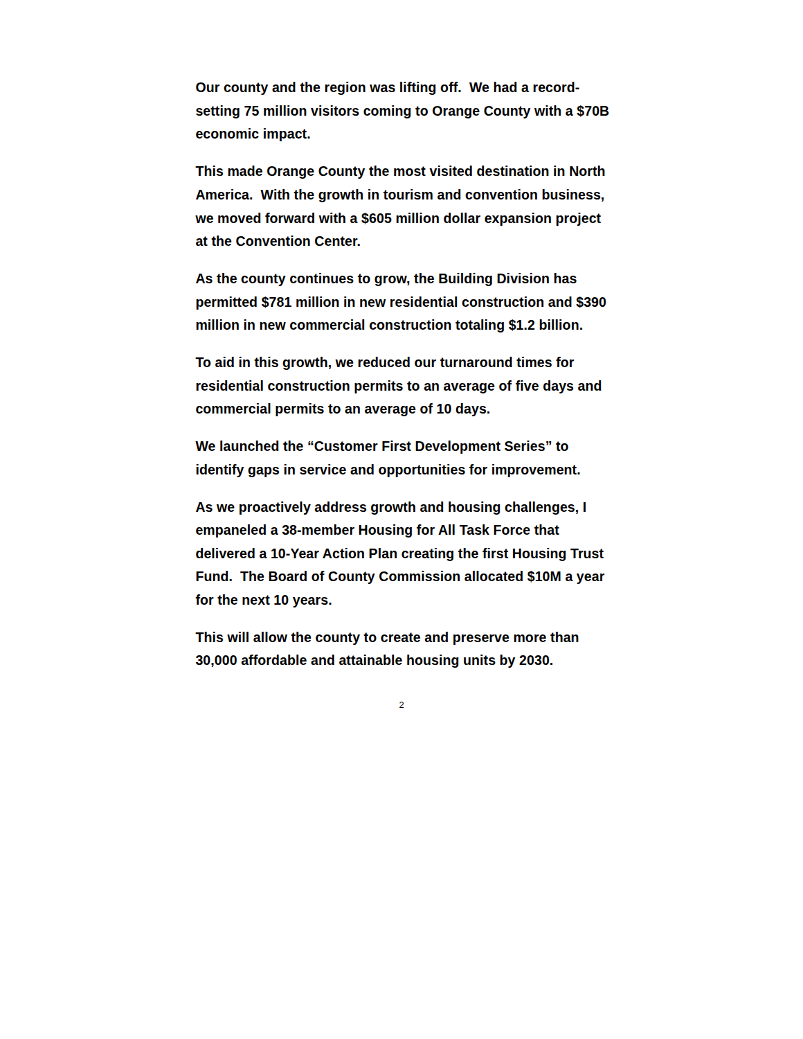Our county and the region was lifting off. We had a record-setting 75 million visitors coming to Orange County with a $70B economic impact.
This made Orange County the most visited destination in North America. With the growth in tourism and convention business, we moved forward with a $605 million dollar expansion project at the Convention Center.
As the county continues to grow, the Building Division has permitted $781 million in new residential construction and $390 million in new commercial construction totaling $1.2 billion.
To aid in this growth, we reduced our turnaround times for residential construction permits to an average of five days and commercial permits to an average of 10 days.
We launched the “Customer First Development Series” to identify gaps in service and opportunities for improvement.
As we proactively address growth and housing challenges, I empaneled a 38-member Housing for All Task Force that delivered a 10-Year Action Plan creating the first Housing Trust Fund. The Board of County Commission allocated $10M a year for the next 10 years.
This will allow the county to create and preserve more than 30,000 affordable and attainable housing units by 2030.
2